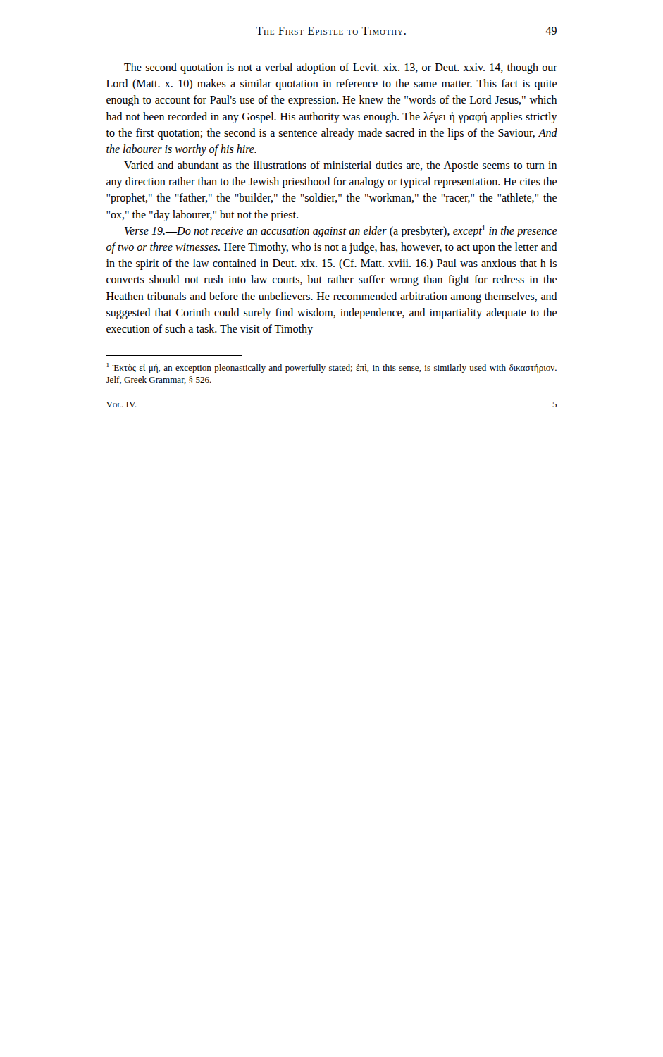49 The First Epistle to Timothy.
The second quotation is not a verbal adoption of Levit. xix. 13, or Deut. xxiv. 14, though our Lord (Matt. x. 10) makes a similar quotation in reference to the same matter. This fact is quite enough to account for Paul's use of the expression. He knew the "words of the Lord Jesus," which had not been recorded in any Gospel. His authority was enough. The λέγει ἡ γραφή applies strictly to the first quotation; the second is a sentence already made sacred in the lips of the Saviour, And the labourer is worthy of his hire.
Varied and abundant as the illustrations of ministerial duties are, the Apostle seems to turn in any direction rather than to the Jewish priesthood for analogy or typical representation. He cites the "prophet," the "father," the "builder," the "soldier," the "workman," the "racer," the "athlete," the "ox," the "day labourer," but not the priest.
Verse 19.—Do not receive an accusation against an elder (a presbyter), except1 in the presence of two or three witnesses. Here Timothy, who is not a judge, has, however, to act upon the letter and in the spirit of the law contained in Deut. xix. 15. (Cf. Matt. xviii. 16.) Paul was anxious that h is converts should not rush into law courts, but rather suffer wrong than fight for redress in the Heathen tribunals and before the unbelievers. He recommended arbitration among themselves, and suggested that Corinth could surely find wisdom, independence, and impartiality adequate to the execution of such a task. The visit of Timothy
1 Ἐκτὸς εἰ μή, an exception pleonastically and powerfully stated; ἐπὶ, in this sense, is similarly used with δικαστήριον. Jelf, Greek Grammar, § 526.
Vol. IV. 5